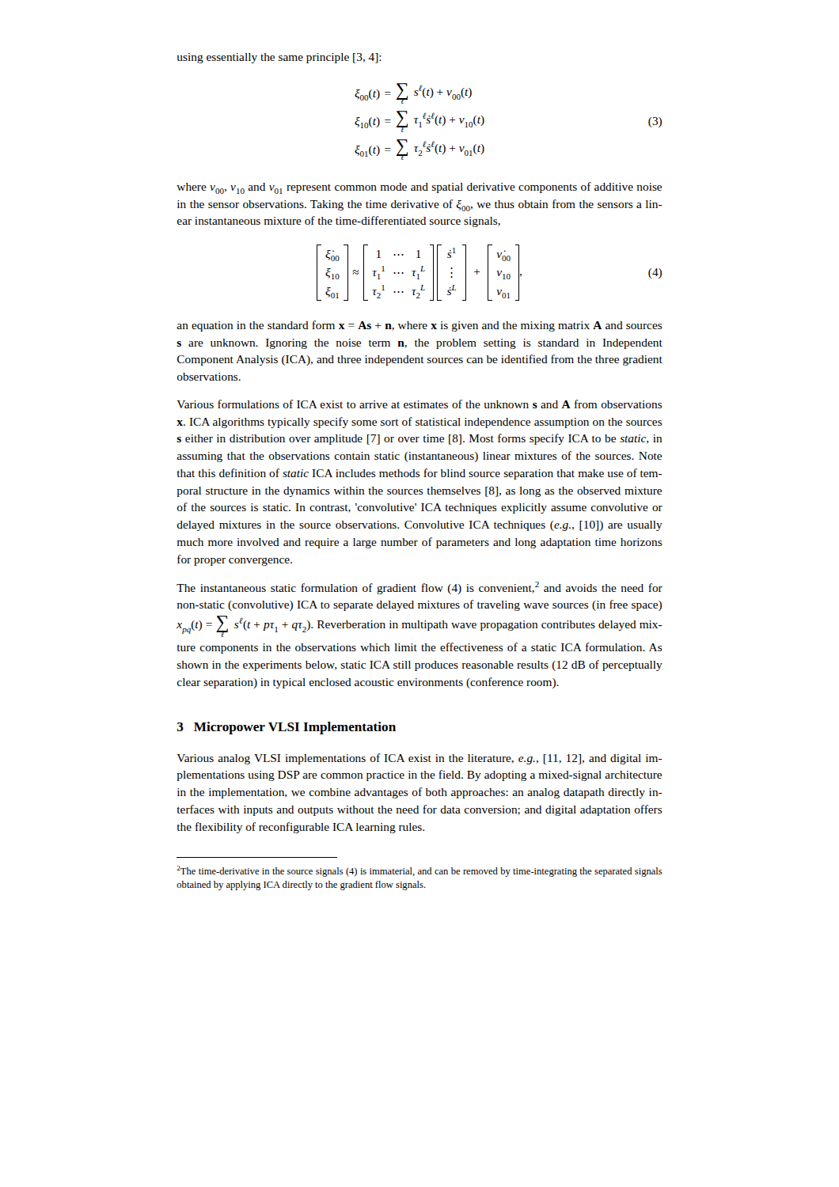using essentially the same principle [3, 4]:
| ξ 00 ( t ) | = | ∑ ℓ s ℓ ( t ) + ν 00 ( t ) |
| ξ 10 ( t ) | = | ∑ ℓ τ 1 ℓ ṡ ℓ ( t ) + ν 10 ( t ) |
| ξ 01 ( t ) | = | ∑ ℓ τ 2 ℓ ṡ ℓ ( t ) + ν 01 ( t ) |
(3)
where ν00, ν10 and ν01 represent common mode and spatial derivative components of additive noise in the sensor observations. Taking the time derivative of ξ00, we thus obtain from the sensors a linear instantaneous mixture of the time-differentiated source signals,
| / ξ̇ 00 / / ξ 10 / / ξ 01 / | ≈ | / 1 / ⋯ / 1 / / τ 1 1 / ⋯ / τ 1 L / / τ 2 1 / ⋯ / τ 2 L / / ṡ 1 / / ⋮ / / ṡ L / + / ν̇ 00 / / ν 10 / / ν 01 / , |
(4)
an equation in the standard form x = As + n, where x is given and the mixing matrix A and sources s are unknown. Ignoring the noise term n, the problem setting is standard in Independent Component Analysis (ICA), and three independent sources can be identified from the three gradient observations.
Various formulations of ICA exist to arrive at estimates of the unknown s and A from observations x. ICA algorithms typically specify some sort of statistical independence assumption on the sources s either in distribution over amplitude [7] or over time [8]. Most forms specify ICA to be static, in assuming that the observations contain static (instantaneous) linear mixtures of the sources. Note that this definition of static ICA includes methods for blind source separation that make use of temporal structure in the dynamics within the sources themselves [8], as long as the observed mixture of the sources is static. In contrast, 'convolutive' ICA techniques explicitly assume convolutive or delayed mixtures in the source observations. Convolutive ICA techniques (e.g., [10]) are usually much more involved and require a large number of parameters and long adaptation time horizons for proper convergence.
The instantaneous static formulation of gradient flow (4) is convenient,2 and avoids the need for non-static (convolutive) ICA to separate delayed mixtures of traveling wave sources (in free space) xpq(t) = ∑ℓ sℓ(t + pτ1 + qτ2). Reverberation in multipath wave propagation contributes delayed mixture components in the observations which limit the effectiveness of a static ICA formulation. As shown in the experiments below, static ICA still produces reasonable results (12 dB of perceptually clear separation) in typical enclosed acoustic environments (conference room).
3 Micropower VLSI Implementation
Various analog VLSI implementations of ICA exist in the literature, e.g., [11, 12], and digital implementations using DSP are common practice in the field. By adopting a mixed-signal architecture in the implementation, we combine advantages of both approaches: an analog datapath directly interfaces with inputs and outputs without the need for data conversion; and digital adaptation offers the flexibility of reconfigurable ICA learning rules.
2 The time-derivative in the source signals (4) is immaterial, and can be removed by time-integrating the separated signals obtained by applying ICA directly to the gradient flow signals.